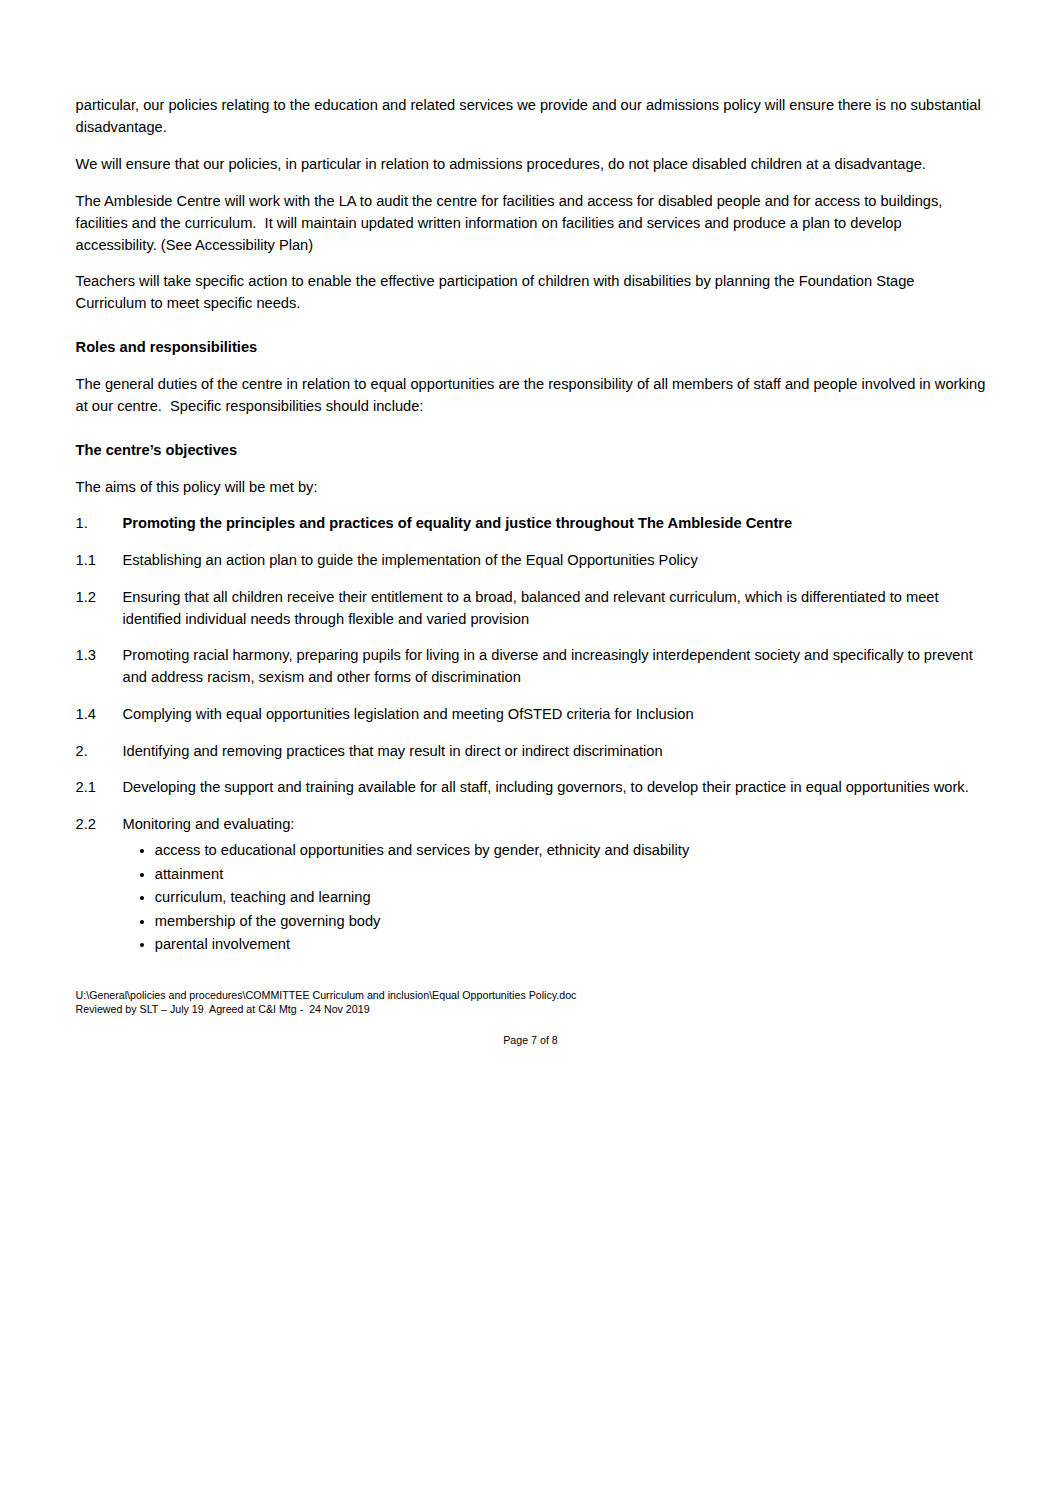particular, our policies relating to the education and related services we provide and our admissions policy will ensure there is no substantial disadvantage.
We will ensure that our policies, in particular in relation to admissions procedures, do not place disabled children at a disadvantage.
The Ambleside Centre will work with the LA to audit the centre for facilities and access for disabled people and for access to buildings, facilities and the curriculum. It will maintain updated written information on facilities and services and produce a plan to develop accessibility. (See Accessibility Plan)
Teachers will take specific action to enable the effective participation of children with disabilities by planning the Foundation Stage Curriculum to meet specific needs.
Roles and responsibilities
The general duties of the centre in relation to equal opportunities are the responsibility of all members of staff and people involved in working at our centre. Specific responsibilities should include:
The centre’s objectives
The aims of this policy will be met by:
1.
Promoting the principles and practices of equality and justice throughout The Ambleside Centre
1.1
Establishing an action plan to guide the implementation of the Equal Opportunities Policy
1.2
Ensuring that all children receive their entitlement to a broad, balanced and relevant curriculum, which is differentiated to meet identified individual needs through flexible and varied provision
1.3
Promoting racial harmony, preparing pupils for living in a diverse and increasingly interdependent society and specifically to prevent and address racism, sexism and other forms of discrimination
1.4
Complying with equal opportunities legislation and meeting OfSTED criteria for Inclusion
2.
Identifying and removing practices that may result in direct or indirect discrimination
2.1
Developing the support and training available for all staff, including governors, to develop their practice in equal opportunities work.
2.2
Monitoring and evaluating:
access to educational opportunities and services by gender, ethnicity and disability
attainment
curriculum, teaching and learning
membership of the governing body
parental involvement
U:\General\policies and procedures\COMMITTEE Curriculum and inclusion\Equal Opportunities Policy.doc
Reviewed by SLT – July 19 Agreed at C&I Mtg - 24 Nov 2019
Page 7 of 8